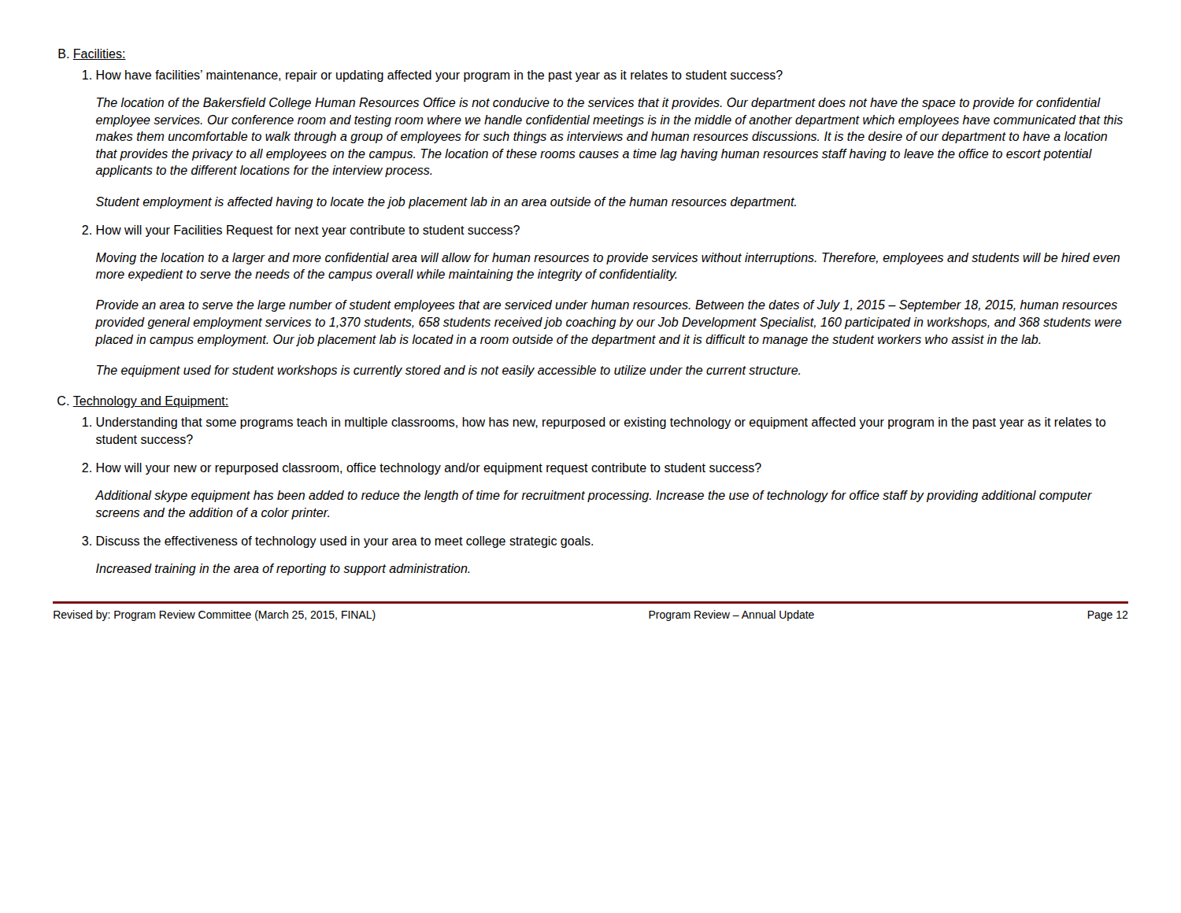Facilities:
How have facilities’ maintenance, repair or updating affected your program in the past year as it relates to student success?
The location of the Bakersfield College Human Resources Office is not conducive to the services that it provides. Our department does not have the space to provide for confidential employee services. Our conference room and testing room where we handle confidential meetings is in the middle of another department which employees have communicated that this makes them uncomfortable to walk through a group of employees for such things as interviews and human resources discussions. It is the desire of our department to have a location that provides the privacy to all employees on the campus. The location of these rooms causes a time lag having human resources staff having to leave the office to escort potential applicants to the different locations for the interview process.
Student employment is affected having to locate the job placement lab in an area outside of the human resources department.
How will your Facilities Request for next year contribute to student success?
Moving the location to a larger and more confidential area will allow for human resources to provide services without interruptions. Therefore, employees and students will be hired even more expedient to serve the needs of the campus overall while maintaining the integrity of confidentiality.
Provide an area to serve the large number of student employees that are serviced under human resources. Between the dates of July 1, 2015 – September 18, 2015, human resources provided general employment services to 1,370 students, 658 students received job coaching by our Job Development Specialist, 160 participated in workshops, and 368 students were placed in campus employment. Our job placement lab is located in a room outside of the department and it is difficult to manage the student workers who assist in the lab.
The equipment used for student workshops is currently stored and is not easily accessible to utilize under the current structure.
Technology and Equipment:
Understanding that some programs teach in multiple classrooms, how has new, repurposed or existing technology or equipment affected your program in the past year as it relates to student success?
How will your new or repurposed classroom, office technology and/or equipment request contribute to student success?
Additional skype equipment has been added to reduce the length of time for recruitment processing. Increase the use of technology for office staff by providing additional computer screens and the addition of a color printer.
Discuss the effectiveness of technology used in your area to meet college strategic goals.
Increased training in the area of reporting to support administration.
Revised by: Program Review Committee (March 25, 2015, FINAL)
Program Review – Annual Update
Page 12